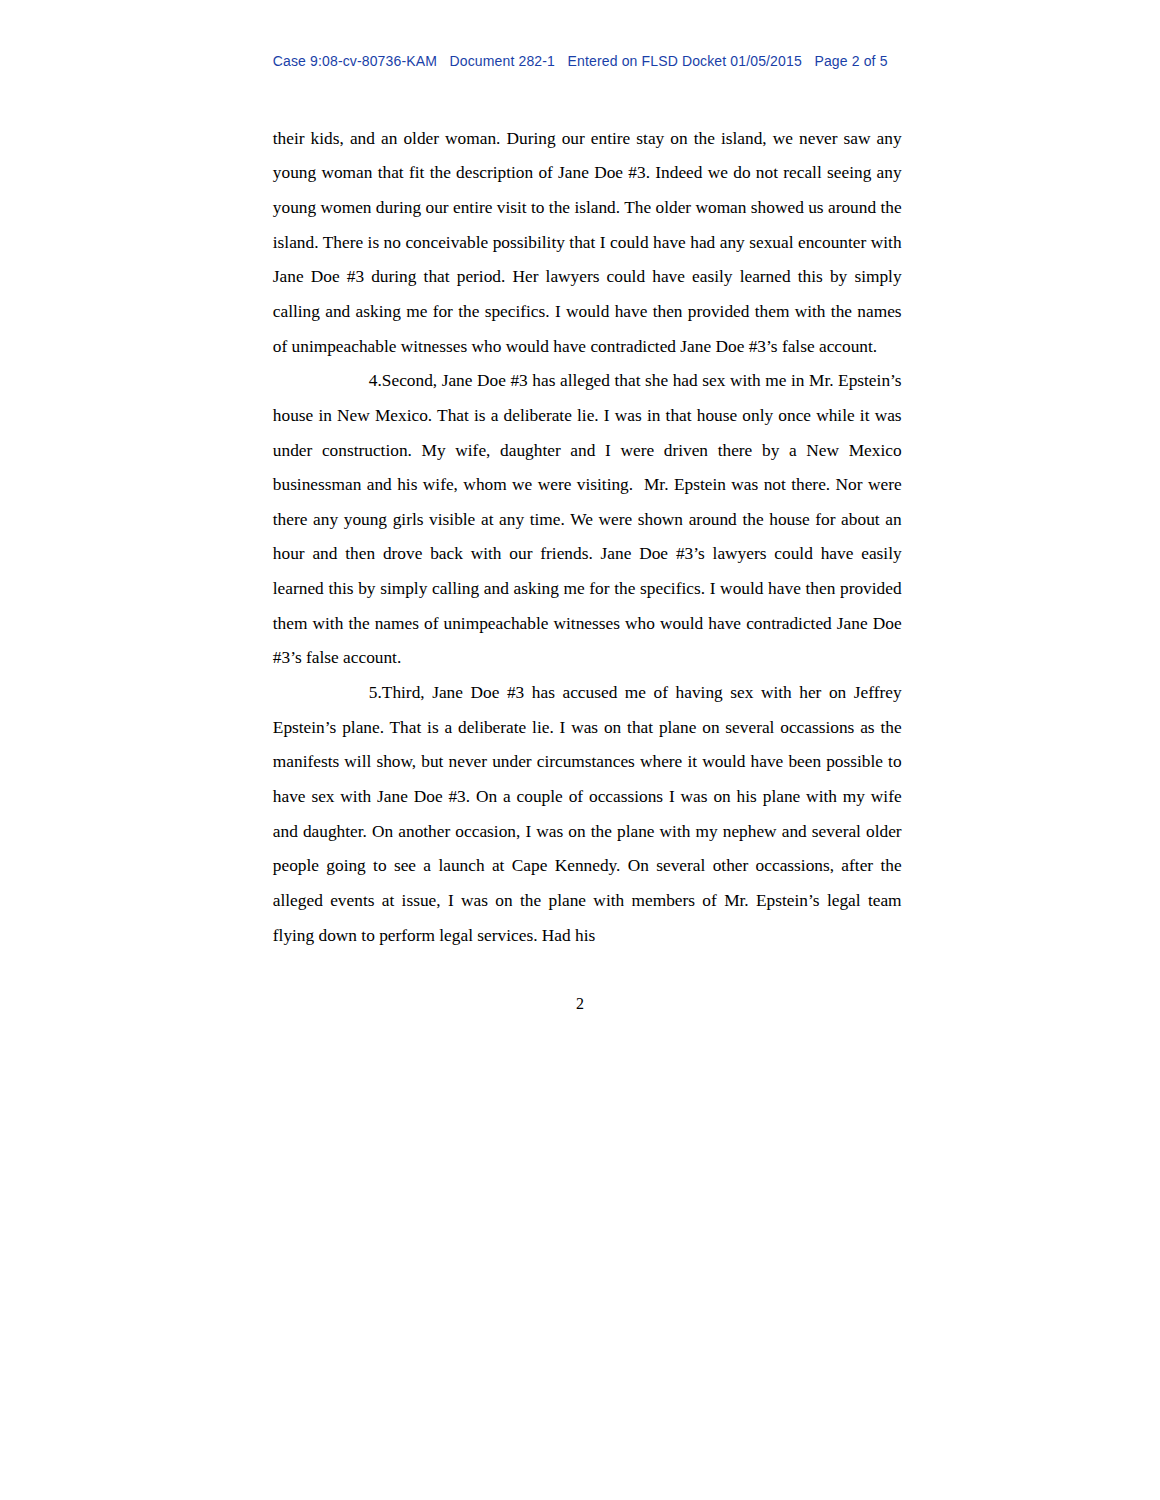Case 9:08-cv-80736-KAM Document 282-1 Entered on FLSD Docket 01/05/2015 Page 2 of 5
their kids, and an older woman. During our entire stay on the island, we never saw any young woman that fit the description of Jane Doe #3. Indeed we do not recall seeing any young women during our entire visit to the island. The older woman showed us around the island. There is no conceivable possibility that I could have had any sexual encounter with Jane Doe #3 during that period. Her lawyers could have easily learned this by simply calling and asking me for the specifics. I would have then provided them with the names of unimpeachable witnesses who would have contradicted Jane Doe #3’s false account.
4. Second, Jane Doe #3 has alleged that she had sex with me in Mr. Epstein’s house in New Mexico. That is a deliberate lie. I was in that house only once while it was under construction. My wife, daughter and I were driven there by a New Mexico businessman and his wife, whom we were visiting. Mr. Epstein was not there. Nor were there any young girls visible at any time. We were shown around the house for about an hour and then drove back with our friends. Jane Doe #3’s lawyers could have easily learned this by simply calling and asking me for the specifics. I would have then provided them with the names of unimpeachable witnesses who would have contradicted Jane Doe #3’s false account.
5. Third, Jane Doe #3 has accused me of having sex with her on Jeffrey Epstein’s plane. That is a deliberate lie. I was on that plane on several occassions as the manifests will show, but never under circumstances where it would have been possible to have sex with Jane Doe #3. On a couple of occassions I was on his plane with my wife and daughter. On another occasion, I was on the plane with my nephew and several older people going to see a launch at Cape Kennedy. On several other occassions, after the alleged events at issue, I was on the plane with members of Mr. Epstein’s legal team flying down to perform legal services. Had his
2